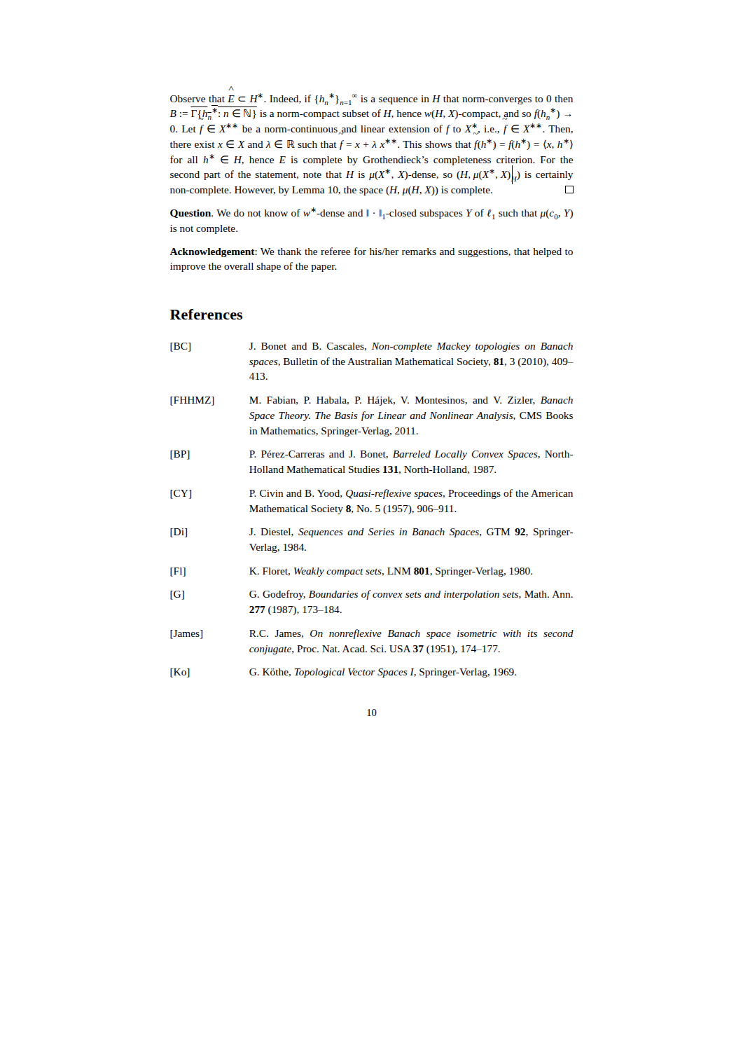Observe that E ⊂ H∗. Indeed, if {hn∗}n=1∞ is a sequence in H that norm-converges to 0 then B := Γ{hn∗: n ∈ ℕ} is a norm-compact subset of H, hence w(H, X)-compact, and so f(hn∗) → 0. Let f ∈ X∗∗ be a norm-continuous and linear extension of f to X∗, i.e., f ∈ X∗∗. Then, there exist x ∈ X and λ ∈ ℝ such that f = x + λ x∗∗. This shows that f(h∗) = f(h∗) = ⟨x, h∗⟩ for all h∗ ∈ H, hence E is complete by Grothendieck’s completeness criterion. For the second part of the statement, note that H is μ(X∗, X)-dense, so (H, μ(X∗, X) H) is certainly non-complete. However, by Lemma 10, the space (H, μ(H, X)) is complete.
Question. We do not know of w∗-dense and ‖ · ‖1-closed subspaces Y of ℓ1 such that μ(c0, Y) is not complete.
Acknowledgement: We thank the referee for his/her remarks and suggestions, that helped to improve the overall shape of the paper.
References
[BC]
J. Bonet and B. Cascales, Non-complete Mackey topologies on Banach spaces, Bulletin of the Australian Mathematical Society, 81, 3 (2010), 409–413.
[FHHMZ]
M. Fabian, P. Habala, P. Hájek, V. Montesinos, and V. Zizler, Banach Space Theory. The Basis for Linear and Nonlinear Analysis, CMS Books in Mathematics, Springer-Verlag, 2011.
[BP]
P. Pérez-Carreras and J. Bonet, Barreled Locally Convex Spaces, North-Holland Mathematical Studies 131, North-Holland, 1987.
[CY]
P. Civin and B. Yood, Quasi-reflexive spaces, Proceedings of the American Mathematical Society 8, No. 5 (1957), 906–911.
[Di]
J. Diestel, Sequences and Series in Banach Spaces, GTM 92, Springer-Verlag, 1984.
[Fl]
K. Floret, Weakly compact sets, LNM 801, Springer-Verlag, 1980.
[G]
G. Godefroy, Boundaries of convex sets and interpolation sets, Math. Ann. 277 (1987), 173–184.
[James]
R.C. James, On nonreflexive Banach space isometric with its second conjugate, Proc. Nat. Acad. Sci. USA 37 (1951), 174–177.
[Ko]
G. Köthe, Topological Vector Spaces I, Springer-Verlag, 1969.
10